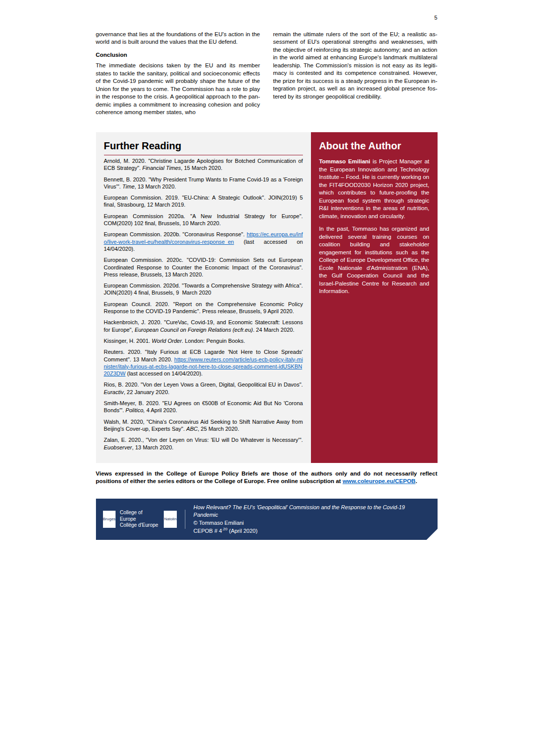5
governance that lies at the foundations of the EU's action in the world and is built around the values that the EU defend.
Conclusion
The immediate decisions taken by the EU and its member states to tackle the sanitary, political and socioeconomic effects of the Covid-19 pandemic will probably shape the future of the Union for the years to come. The Commission has a role to play in the response to the crisis. A geopolitical approach to the pandemic implies a commitment to increasing cohesion and policy coherence among member states, who
remain the ultimate rulers of the sort of the EU; a realistic assessment of EU's operational strengths and weaknesses, with the objective of reinforcing its strategic autonomy; and an action in the world aimed at enhancing Europe's landmark multilateral leadership. The Commission's mission is not easy as its legitimacy is contested and its competence constrained. However, the prize for its success is a steady progress in the European integration project, as well as an increased global presence fostered by its stronger geopolitical credibility.
Further Reading
Arnold, M. 2020. "Christine Lagarde Apologises for Botched Communication of ECB Strategy". Financial Times, 15 March 2020.
Bennett, B. 2020. "Why President Trump Wants to Frame Covid-19 as a 'Foreign Virus'". Time, 13 March 2020.
European Commission. 2019. "EU-China: A Strategic Outlook". JOIN(2019) 5 final, Strasbourg, 12 March 2019.
European Commission 2020a. "A New Industrial Strategy for Europe". COM(2020) 102 final, Brussels, 10 March 2020.
European Commission. 2020b. "Coronavirus Response". https://ec.europa.eu/info/live-work-travel-eu/health/coronavirus-response_en (last accessed on 14/04/2020).
European Commission. 2020c. "COVID-19: Commission Sets out European Coordinated Response to Counter the Economic Impact of the Coronavirus". Press release, Brussels, 13 March 2020.
European Commission. 2020d. "Towards a Comprehensive Strategy with Africa". JOIN(2020) 4 final, Brussels, 9 March 2020
European Council. 2020. "Report on the Comprehensive Economic Policy Response to the COVID-19 Pandemic". Press release, Brussels, 9 April 2020.
Hackenbroich, J. 2020. "CureVac, Covid-19, and Economic Statecraft: Lessons for Europe", European Council on Foreign Relations (ecfr.eu). 24 March 2020.
Kissinger, H. 2001. World Order. London: Penguin Books.
Reuters. 2020. "Italy Furious at ECB Lagarde 'Not Here to Close Spreads' Comment". 13 March 2020. https://www.reuters.com/article/us-ecb-policy-italy-minister/italy-furious-at-ecbs-lagarde-not-here-to-close-spreads-comment-idUSKBN20Z3DW (last accessed on 14/04/2020).
Rios, B. 2020. "Von der Leyen Vows a Green, Digital, Geopolitical EU in Davos". Euractiv, 22 January 2020.
Smith-Meyer, B. 2020. "EU Agrees on €500B of Economic Aid But No 'Corona Bonds'". Politico, 4 April 2020.
Walsh, M. 2020, "China's Coronavirus Aid Seeking to Shift Narrative Away from Beijing's Cover-up, Experts Say". ABC, 25 March 2020.
Zalan, E. 2020., "Von der Leyen on Virus: 'EU will Do Whatever is Necessary'". Euobserver, 13 March 2020.
About the Author
Tommaso Emiliani is Project Manager at the European Innovation and Technology Institute – Food. He is currently working on the FIT4FOOD2030 Horizon 2020 project, which contributes to future-proofing the European food system through strategic R&I interventions in the areas of nutrition, climate, innovation and circularity.
In the past, Tommaso has organized and delivered several training courses on coalition building and stakeholder engagement for institutions such as the College of Europe Development Office, the École Nationale d'Administration (ENA), the Gulf Cooperation Council and the Israel-Palestine Centre for Research and Information.
Views expressed in the College of Europe Policy Briefs are those of the authors only and do not necessarily reflect positions of either the series editors or the College of Europe. Free online subscription at www.coleurope.eu/CEPOB.
Bruges
College of Europe
Collège d'Europe
Natolin
How Relevant? The EU's 'Geopolitical' Commission and the Response to the Covid-19 Pandemic
© Tommaso Emiliani
CEPOB # 4.20 (April 2020)